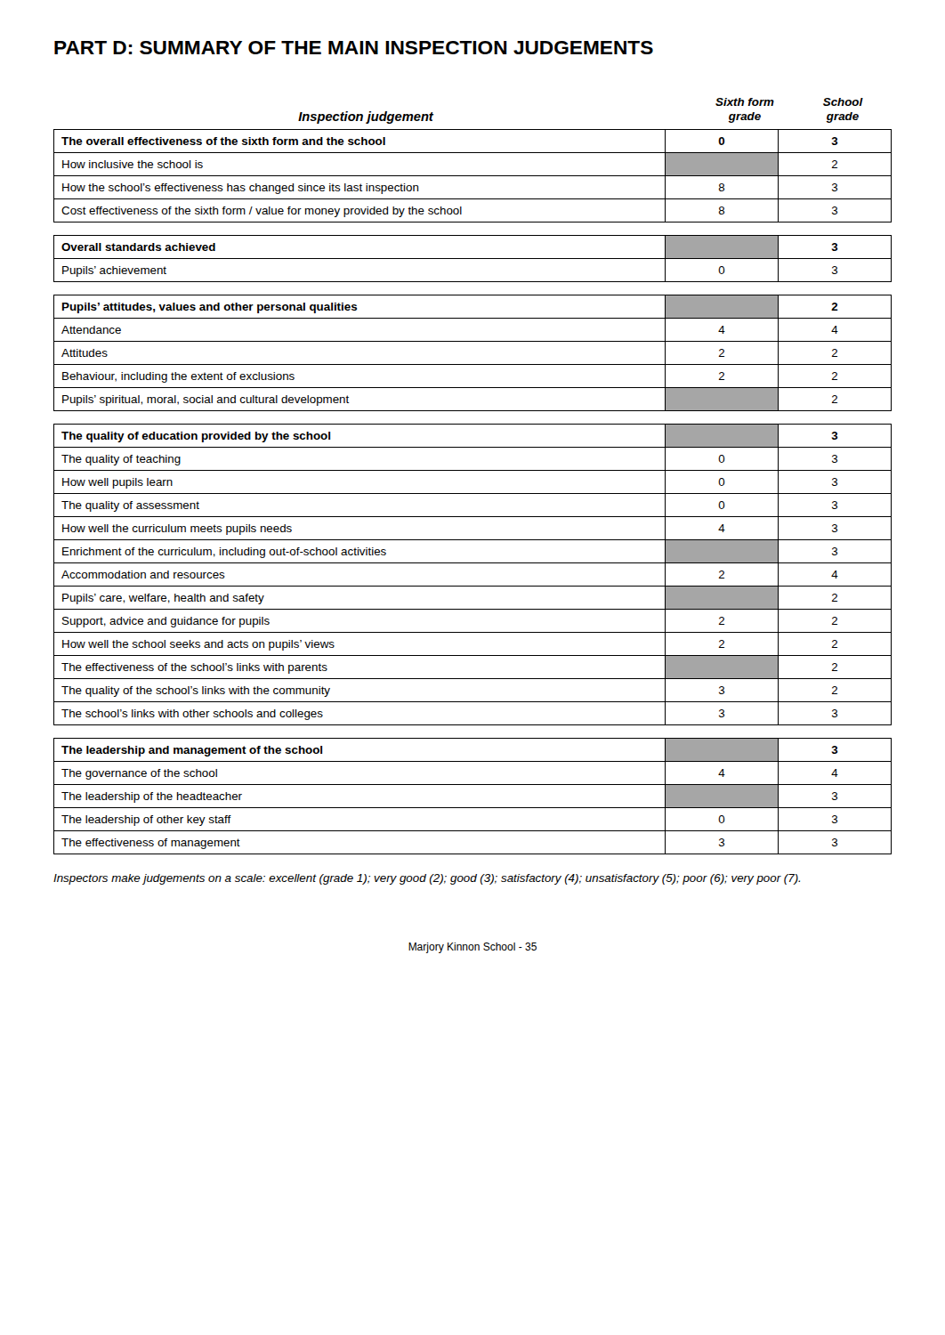PART D: SUMMARY OF THE MAIN INSPECTION JUDGEMENTS
Inspection judgement
Sixth form
grade
School
grade
| The overall effectiveness of the sixth form and the school | 0 | 3 |
| How inclusive the school is | | 2 |
| How the school’s effectiveness has changed since its last inspection | 8 | 3 |
| Cost effectiveness of the sixth form / value for money provided by the school | 8 | 3 |
| Overall standards achieved | | 3 |
| Pupils’ achievement | 0 | 3 |
| Pupils’ attitudes, values and other personal qualities | | 2 |
| Attendance | 4 | 4 |
| Attitudes | 2 | 2 |
| Behaviour, including the extent of exclusions | 2 | 2 |
| Pupils’ spiritual, moral, social and cultural development | | 2 |
| The quality of education provided by the school | | 3 |
| The quality of teaching | 0 | 3 |
| How well pupils learn | 0 | 3 |
| The quality of assessment | 0 | 3 |
| How well the curriculum meets pupils needs | 4 | 3 |
| Enrichment of the curriculum, including out-of-school activities | | 3 |
| Accommodation and resources | 2 | 4 |
| Pupils’ care, welfare, health and safety | | 2 |
| Support, advice and guidance for pupils | 2 | 2 |
| How well the school seeks and acts on pupils’ views | 2 | 2 |
| The effectiveness of the school’s links with parents | | 2 |
| The quality of the school’s links with the community | 3 | 2 |
| The school’s links with other schools and colleges | 3 | 3 |
| The leadership and management of the school | | 3 |
| The governance of the school | 4 | 4 |
| The leadership of the headteacher | | 3 |
| The leadership of other key staff | 0 | 3 |
| The effectiveness of management | 3 | 3 |
Inspectors make judgements on a scale: excellent (grade 1); very good (2); good (3); satisfactory (4); unsatisfactory (5); poor (6); very poor (7).
Marjory Kinnon School - 35